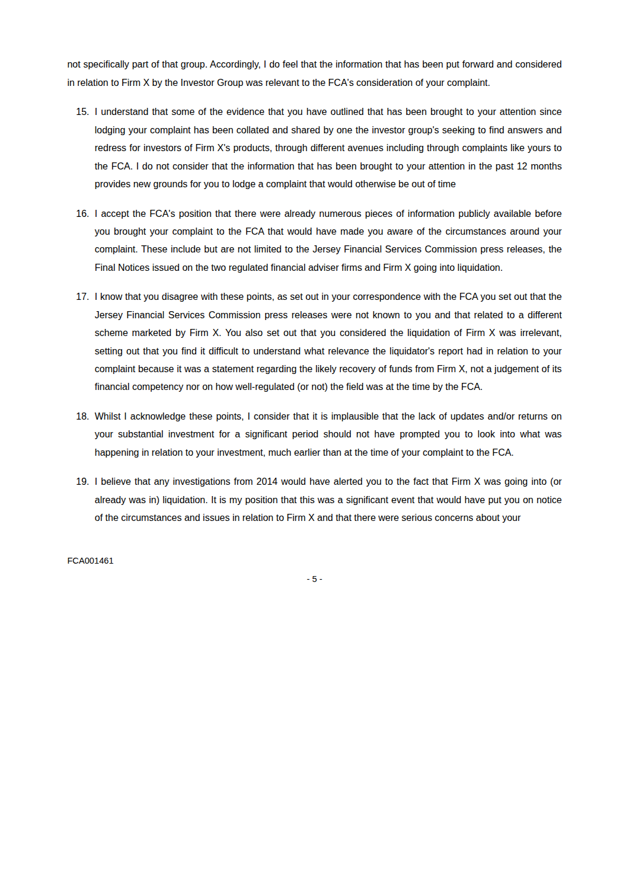not specifically part of that group. Accordingly, I do feel that the information that has been put forward and considered in relation to Firm X by the Investor Group was relevant to the FCA's consideration of your complaint.
I understand that some of the evidence that you have outlined that has been brought to your attention since lodging your complaint has been collated and shared by one the investor group's seeking to find answers and redress for investors of Firm X's products, through different avenues including through complaints like yours to the FCA. I do not consider that the information that has been brought to your attention in the past 12 months provides new grounds for you to lodge a complaint that would otherwise be out of time
I accept the FCA's position that there were already numerous pieces of information publicly available before you brought your complaint to the FCA that would have made you aware of the circumstances around your complaint. These include but are not limited to the Jersey Financial Services Commission press releases, the Final Notices issued on the two regulated financial adviser firms and Firm X going into liquidation.
I know that you disagree with these points, as set out in your correspondence with the FCA you set out that the Jersey Financial Services Commission press releases were not known to you and that related to a different scheme marketed by Firm X. You also set out that you considered the liquidation of Firm X was irrelevant, setting out that you find it difficult to understand what relevance the liquidator's report had in relation to your complaint because it was a statement regarding the likely recovery of funds from Firm X, not a judgement of its financial competency nor on how well-regulated (or not) the field was at the time by the FCA.
Whilst I acknowledge these points, I consider that it is implausible that the lack of updates and/or returns on your substantial investment for a significant period should not have prompted you to look into what was happening in relation to your investment, much earlier than at the time of your complaint to the FCA.
I believe that any investigations from 2014 would have alerted you to the fact that Firm X was going into (or already was in) liquidation. It is my position that this was a significant event that would have put you on notice of the circumstances and issues in relation to Firm X and that there were serious concerns about your
FCA001461
- 5 -